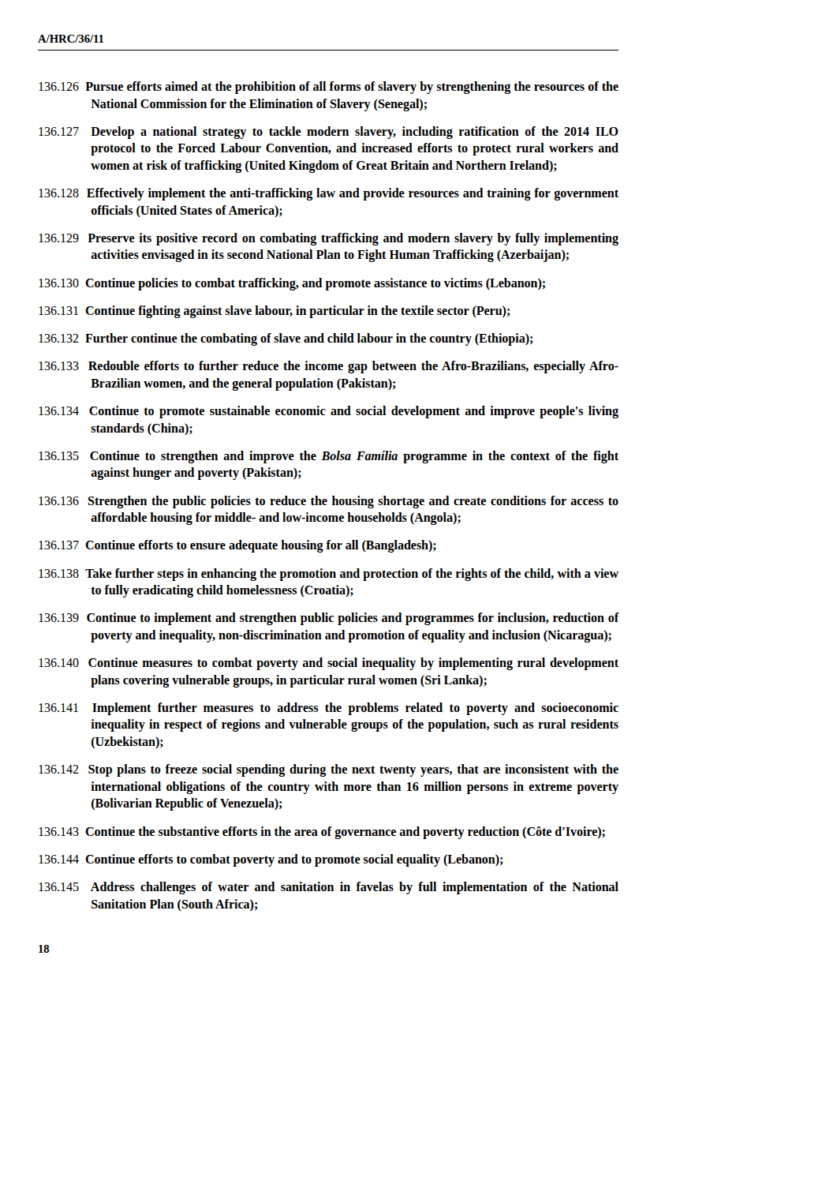A/HRC/36/11
136.126 Pursue efforts aimed at the prohibition of all forms of slavery by strengthening the resources of the National Commission for the Elimination of Slavery (Senegal);
136.127 Develop a national strategy to tackle modern slavery, including ratification of the 2014 ILO protocol to the Forced Labour Convention, and increased efforts to protect rural workers and women at risk of trafficking (United Kingdom of Great Britain and Northern Ireland);
136.128 Effectively implement the anti-trafficking law and provide resources and training for government officials (United States of America);
136.129 Preserve its positive record on combating trafficking and modern slavery by fully implementing activities envisaged in its second National Plan to Fight Human Trafficking (Azerbaijan);
136.130 Continue policies to combat trafficking, and promote assistance to victims (Lebanon);
136.131 Continue fighting against slave labour, in particular in the textile sector (Peru);
136.132 Further continue the combating of slave and child labour in the country (Ethiopia);
136.133 Redouble efforts to further reduce the income gap between the Afro-Brazilians, especially Afro-Brazilian women, and the general population (Pakistan);
136.134 Continue to promote sustainable economic and social development and improve people's living standards (China);
136.135 Continue to strengthen and improve the Bolsa Família programme in the context of the fight against hunger and poverty (Pakistan);
136.136 Strengthen the public policies to reduce the housing shortage and create conditions for access to affordable housing for middle- and low-income households (Angola);
136.137 Continue efforts to ensure adequate housing for all (Bangladesh);
136.138 Take further steps in enhancing the promotion and protection of the rights of the child, with a view to fully eradicating child homelessness (Croatia);
136.139 Continue to implement and strengthen public policies and programmes for inclusion, reduction of poverty and inequality, non-discrimination and promotion of equality and inclusion (Nicaragua);
136.140 Continue measures to combat poverty and social inequality by implementing rural development plans covering vulnerable groups, in particular rural women (Sri Lanka);
136.141 Implement further measures to address the problems related to poverty and socioeconomic inequality in respect of regions and vulnerable groups of the population, such as rural residents (Uzbekistan);
136.142 Stop plans to freeze social spending during the next twenty years, that are inconsistent with the international obligations of the country with more than 16 million persons in extreme poverty (Bolivarian Republic of Venezuela);
136.143 Continue the substantive efforts in the area of governance and poverty reduction (Côte d'Ivoire);
136.144 Continue efforts to combat poverty and to promote social equality (Lebanon);
136.145 Address challenges of water and sanitation in favelas by full implementation of the National Sanitation Plan (South Africa);
18